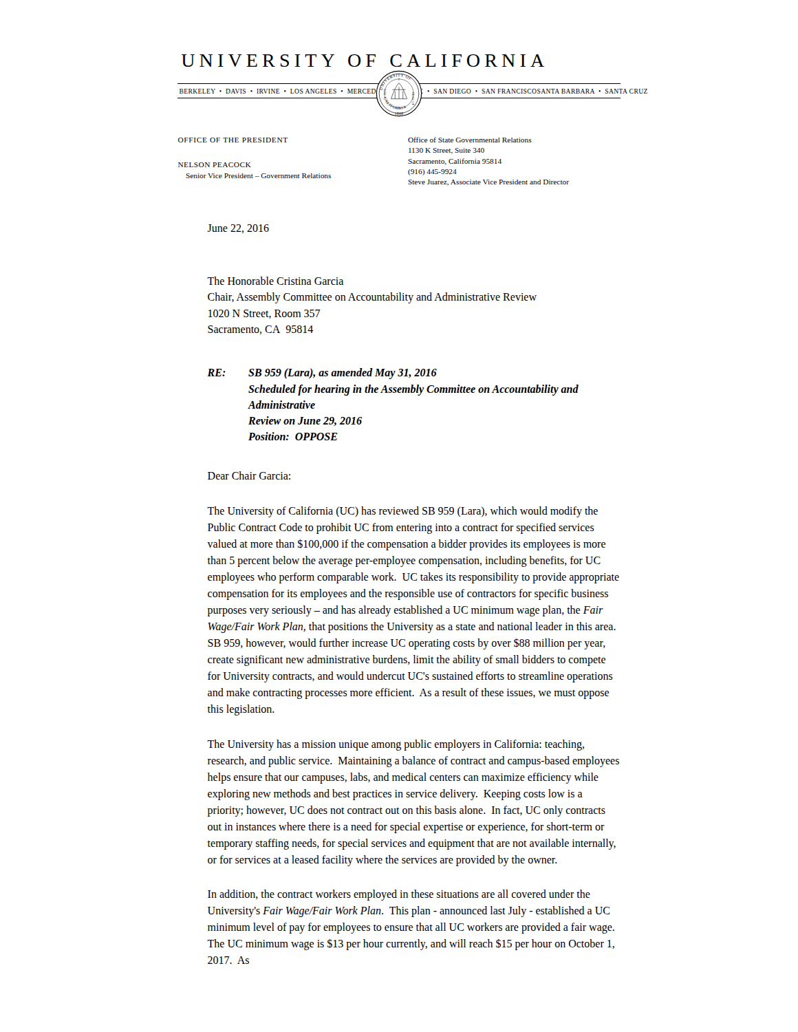UNIVERSITY OF CALIFORNIA
BERKELEY • DAVIS • IRVINE • LOS ANGELES • MERCED • RIVERSIDE • SAN DIEGO • SAN FRANCISCO SANTA BARBARA • SANTA CRUZ
UNIVERSITY OF CALIFORNIA 1868 THE SEAL OF
OFFICE OF THE PRESIDENT
NELSON PEACOCK
Senior Vice President – Government Relations
Office of State Governmental Relations
1130 K Street, Suite 340
Sacramento, California 95814
(916) 445-9924
Steve Juarez, Associate Vice President and Director
June 22, 2016
The Honorable Cristina Garcia
Chair, Assembly Committee on Accountability and Administrative Review
1020 N Street, Room 357
Sacramento, CA 95814
RE: SB 959 (Lara), as amended May 31, 2016 Scheduled for hearing in the Assembly Committee on Accountability and Administrative Review on June 29, 2016 Position: OPPOSE
Dear Chair Garcia:
The University of California (UC) has reviewed SB 959 (Lara), which would modify the Public Contract Code to prohibit UC from entering into a contract for specified services valued at more than $100,000 if the compensation a bidder provides its employees is more than 5 percent below the average per-employee compensation, including benefits, for UC employees who perform comparable work. UC takes its responsibility to provide appropriate compensation for its employees and the responsible use of contractors for specific business purposes very seriously – and has already established a UC minimum wage plan, the Fair Wage/Fair Work Plan, that positions the University as a state and national leader in this area. SB 959, however, would further increase UC operating costs by over $88 million per year, create significant new administrative burdens, limit the ability of small bidders to compete for University contracts, and would undercut UC's sustained efforts to streamline operations and make contracting processes more efficient. As a result of these issues, we must oppose this legislation.
The University has a mission unique among public employers in California: teaching, research, and public service. Maintaining a balance of contract and campus-based employees helps ensure that our campuses, labs, and medical centers can maximize efficiency while exploring new methods and best practices in service delivery. Keeping costs low is a priority; however, UC does not contract out on this basis alone. In fact, UC only contracts out in instances where there is a need for special expertise or experience, for short-term or temporary staffing needs, for special services and equipment that are not available internally, or for services at a leased facility where the services are provided by the owner.
In addition, the contract workers employed in these situations are all covered under the University's Fair Wage/Fair Work Plan. This plan - announced last July - established a UC minimum level of pay for employees to ensure that all UC workers are provided a fair wage. The UC minimum wage is $13 per hour currently, and will reach $15 per hour on October 1, 2017. As